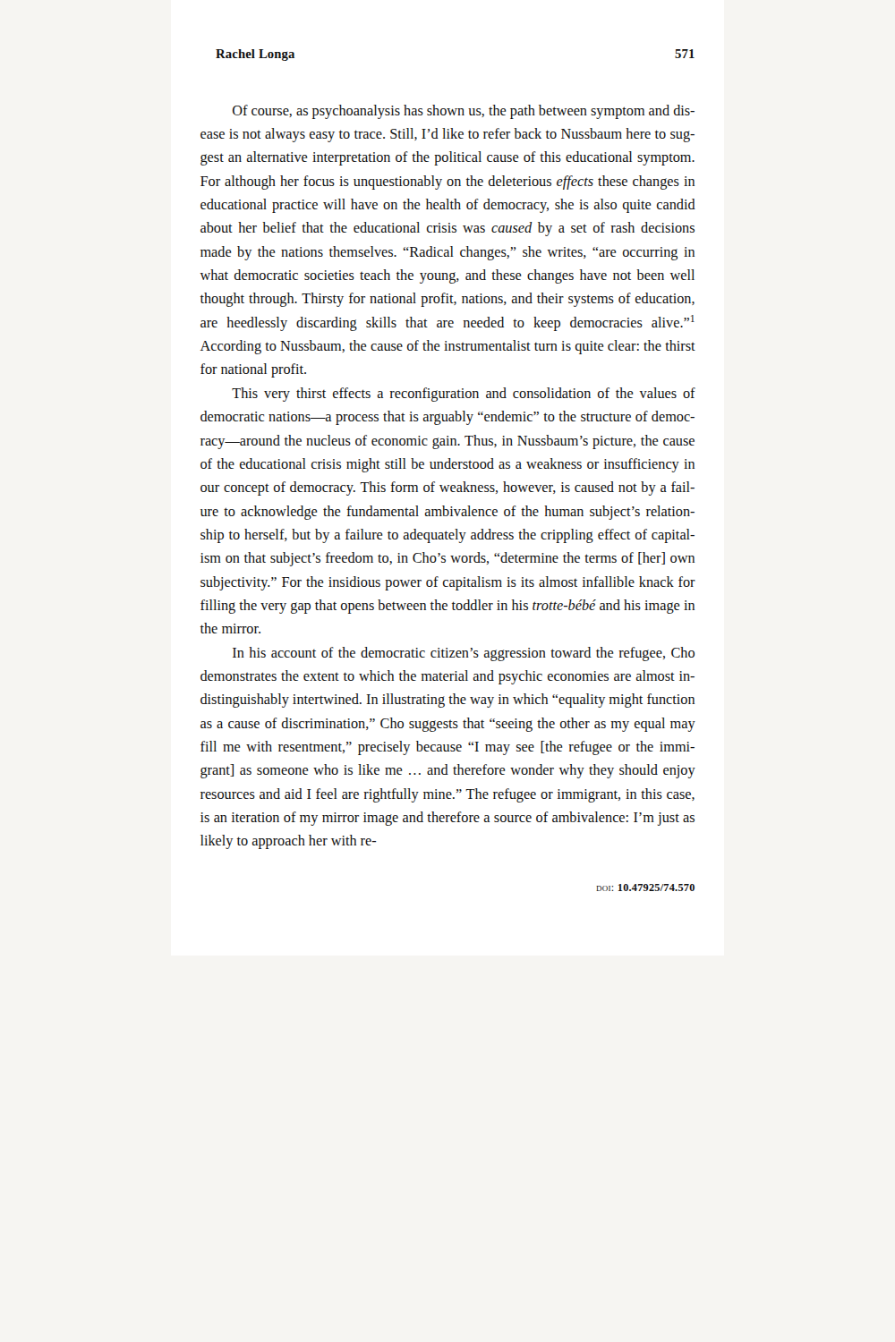Rachel Longa 571
Of course, as psychoanalysis has shown us, the path between symptom and disease is not always easy to trace. Still, I’d like to refer back to Nussbaum here to suggest an alternative interpretation of the political cause of this educational symptom. For although her focus is unquestionably on the deleterious effects these changes in educational practice will have on the health of democracy, she is also quite candid about her belief that the educational crisis was caused by a set of rash decisions made by the nations themselves. “Radical changes,” she writes, “are occurring in what democratic societies teach the young, and these changes have not been well thought through. Thirsty for national profit, nations, and their systems of education, are heedlessly discarding skills that are needed to keep democracies alive.”1 According to Nussbaum, the cause of the instrumentalist turn is quite clear: the thirst for national profit.
This very thirst effects a reconfiguration and consolidation of the values of democratic nations—a process that is arguably “endemic” to the structure of democracy—around the nucleus of economic gain. Thus, in Nussbaum’s picture, the cause of the educational crisis might still be understood as a weakness or insufficiency in our concept of democracy. This form of weakness, however, is caused not by a failure to acknowledge the fundamental ambivalence of the human subject’s relationship to herself, but by a failure to adequately address the crippling effect of capitalism on that subject’s freedom to, in Cho’s words, “determine the terms of [her] own subjectivity.” For the insidious power of capitalism is its almost infallible knack for filling the very gap that opens between the toddler in his trotte-bébé and his image in the mirror.
In his account of the democratic citizen’s aggression toward the refugee, Cho demonstrates the extent to which the material and psychic economies are almost indistinguishably intertwined. In illustrating the way in which “equality might function as a cause of discrimination,” Cho suggests that “seeing the other as my equal may fill me with resentment,” precisely because “I may see [the refugee or the immigrant] as someone who is like me … and therefore wonder why they should enjoy resources and aid I feel are rightfully mine.” The refugee or immigrant, in this case, is an iteration of my mirror image and therefore a source of ambivalence: I’m just as likely to approach her with re-
doi: 10.47925/74.570